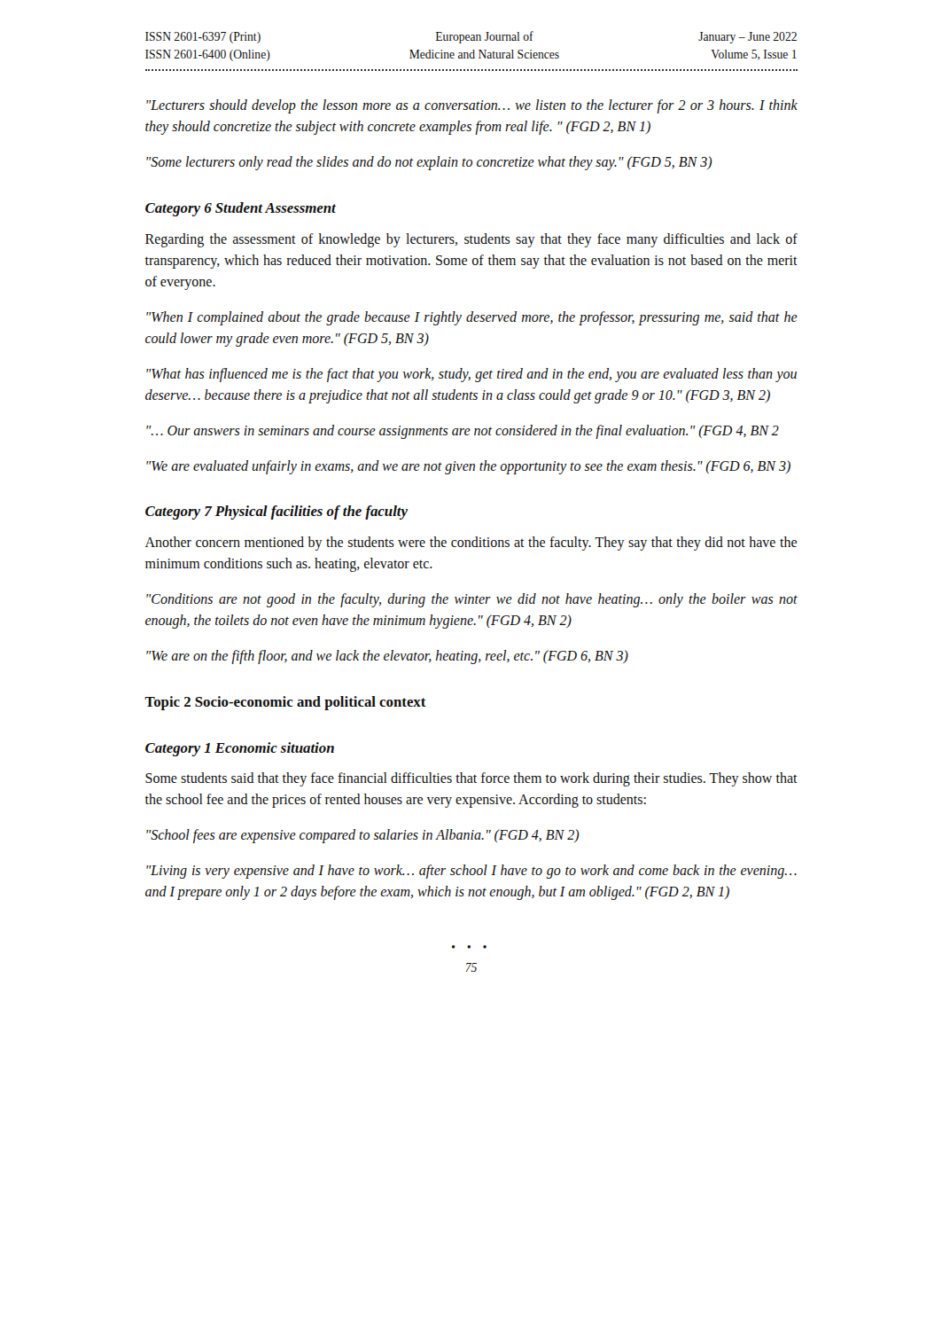ISSN 2601-6397 (Print)
ISSN 2601-6400 (Online)
European Journal of
Medicine and Natural Sciences
January – June 2022
Volume 5, Issue 1
"Lecturers should develop the lesson more as a conversation… we listen to the lecturer for 2 or 3 hours. I think they should concretize the subject with concrete examples from real life. " (FGD 2, BN 1)
"Some lecturers only read the slides and do not explain to concretize what they say." (FGD 5, BN 3)
Category 6 Student Assessment
Regarding the assessment of knowledge by lecturers, students say that they face many difficulties and lack of transparency, which has reduced their motivation. Some of them say that the evaluation is not based on the merit of everyone.
"When I complained about the grade because I rightly deserved more, the professor, pressuring me, said that he could lower my grade even more." (FGD 5, BN 3)
"What has influenced me is the fact that you work, study, get tired and in the end, you are evaluated less than you deserve… because there is a prejudice that not all students in a class could get grade 9 or 10." (FGD 3, BN 2)
"… Our answers in seminars and course assignments are not considered in the final evaluation." (FGD 4, BN 2
"We are evaluated unfairly in exams, and we are not given the opportunity to see the exam thesis." (FGD 6, BN 3)
Category 7 Physical facilities of the faculty
Another concern mentioned by the students were the conditions at the faculty. They say that they did not have the minimum conditions such as. heating, elevator etc.
"Conditions are not good in the faculty, during the winter we did not have heating… only the boiler was not enough, the toilets do not even have the minimum hygiene." (FGD 4, BN 2)
"We are on the fifth floor, and we lack the elevator, heating, reel, etc." (FGD 6, BN 3)
Topic 2 Socio-economic and political context
Category 1 Economic situation
Some students said that they face financial difficulties that force them to work during their studies. They show that the school fee and the prices of rented houses are very expensive. According to students:
"School fees are expensive compared to salaries in Albania." (FGD 4, BN 2)
"Living is very expensive and I have to work… after school I have to go to work and come back in the evening… and I prepare only 1 or 2 days before the exam, which is not enough, but I am obliged." (FGD 2, BN 1)
• • • 75